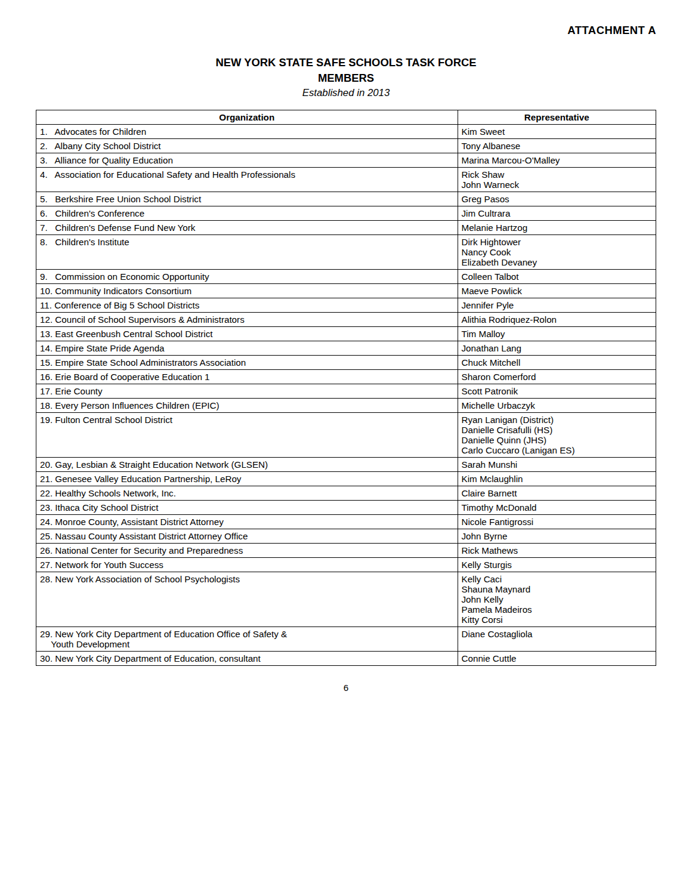ATTACHMENT A
NEW YORK STATE SAFE SCHOOLS TASK FORCE
MEMBERS
Established in 2013
| Organization | Representative |
| --- | --- |
| 1. Advocates for Children | Kim Sweet |
| 2. Albany City School District | Tony Albanese |
| 3. Alliance for Quality Education | Marina Marcou-O'Malley |
| 4. Association for Educational Safety and Health Professionals | Rick Shaw John Warneck |
| 5. Berkshire Free Union School District | Greg Pasos |
| 6. Children's Conference | Jim Cultrara |
| 7. Children's Defense Fund New York | Melanie Hartzog |
| 8. Children's Institute | Dirk Hightower Nancy Cook Elizabeth Devaney |
| 9. Commission on Economic Opportunity | Colleen Talbot |
| 10. Community Indicators Consortium | Maeve Powlick |
| 11. Conference of Big 5 School Districts | Jennifer Pyle |
| 12. Council of School Supervisors & Administrators | Alithia Rodriquez-Rolon |
| 13. East Greenbush Central School District | Tim Malloy |
| 14. Empire State Pride Agenda | Jonathan Lang |
| 15. Empire State School Administrators Association | Chuck Mitchell |
| 16. Erie Board of Cooperative Education 1 | Sharon Comerford |
| 17. Erie County | Scott Patronik |
| 18. Every Person Influences Children (EPIC) | Michelle Urbaczyk |
| 19. Fulton Central School District | Ryan Lanigan (District) Danielle Crisafulli (HS) Danielle Quinn (JHS) Carlo Cuccaro (Lanigan ES) |
| 20. Gay, Lesbian & Straight Education Network (GLSEN) | Sarah Munshi |
| 21. Genesee Valley Education Partnership, LeRoy | Kim Mclaughlin |
| 22. Healthy Schools Network, Inc. | Claire Barnett |
| 23. Ithaca City School District | Timothy McDonald |
| 24. Monroe County, Assistant District Attorney | Nicole Fantigrossi |
| 25. Nassau County Assistant District Attorney Office | John Byrne |
| 26. National Center for Security and Preparedness | Rick Mathews |
| 27. Network for Youth Success | Kelly Sturgis |
| 28. New York Association of School Psychologists | Kelly Caci Shauna Maynard John Kelly Pamela Madeiros Kitty Corsi |
| 29. New York City Department of Education Office of Safety & Youth Development | Diane Costagliola |
| 30. New York City Department of Education, consultant | Connie Cuttle |
6